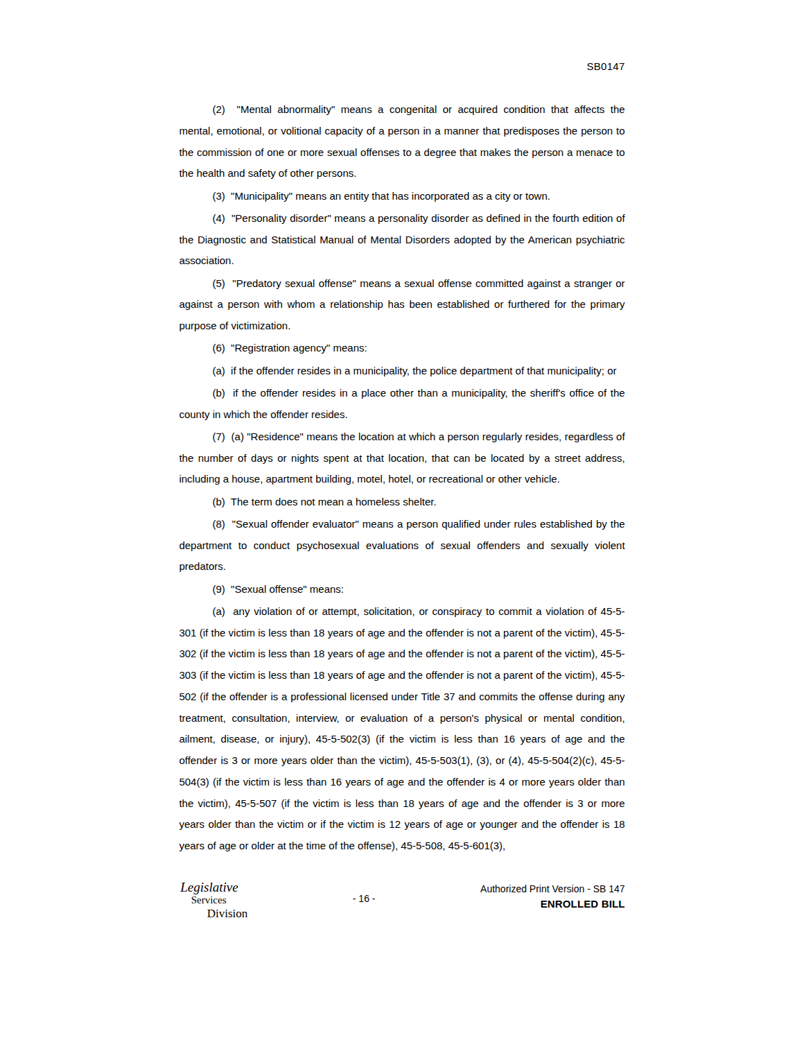SB0147
(2) "Mental abnormality" means a congenital or acquired condition that affects the mental, emotional, or volitional capacity of a person in a manner that predisposes the person to the commission of one or more sexual offenses to a degree that makes the person a menace to the health and safety of other persons.
(3) "Municipality" means an entity that has incorporated as a city or town.
(4) "Personality disorder" means a personality disorder as defined in the fourth edition of the Diagnostic and Statistical Manual of Mental Disorders adopted by the American psychiatric association.
(5) "Predatory sexual offense" means a sexual offense committed against a stranger or against a person with whom a relationship has been established or furthered for the primary purpose of victimization.
(6) "Registration agency" means:
(a) if the offender resides in a municipality, the police department of that municipality; or
(b) if the offender resides in a place other than a municipality, the sheriff's office of the county in which the offender resides.
(7) (a) "Residence" means the location at which a person regularly resides, regardless of the number of days or nights spent at that location, that can be located by a street address, including a house, apartment building, motel, hotel, or recreational or other vehicle.
(b) The term does not mean a homeless shelter.
(8) "Sexual offender evaluator" means a person qualified under rules established by the department to conduct psychosexual evaluations of sexual offenders and sexually violent predators.
(9) "Sexual offense" means:
(a) any violation of or attempt, solicitation, or conspiracy to commit a violation of 45-5-301 (if the victim is less than 18 years of age and the offender is not a parent of the victim), 45-5-302 (if the victim is less than 18 years of age and the offender is not a parent of the victim), 45-5-303 (if the victim is less than 18 years of age and the offender is not a parent of the victim), 45-5-502 (if the offender is a professional licensed under Title 37 and commits the offense during any treatment, consultation, interview, or evaluation of a person's physical or mental condition, ailment, disease, or injury), 45-5-502(3) (if the victim is less than 16 years of age and the offender is 3 or more years older than the victim), 45-5-503(1), (3), or (4), 45-5-504(2)(c), 45-5-504(3) (if the victim is less than 16 years of age and the offender is 4 or more years older than the victim), 45-5-507 (if the victim is less than 18 years of age and the offender is 3 or more years older than the victim or if the victim is 12 years of age or younger and the offender is 18 years of age or older at the time of the offense), 45-5-508, 45-5-601(3),
Legislative Services Division
- 16 -
Authorized Print Version - SB 147
ENROLLED BILL